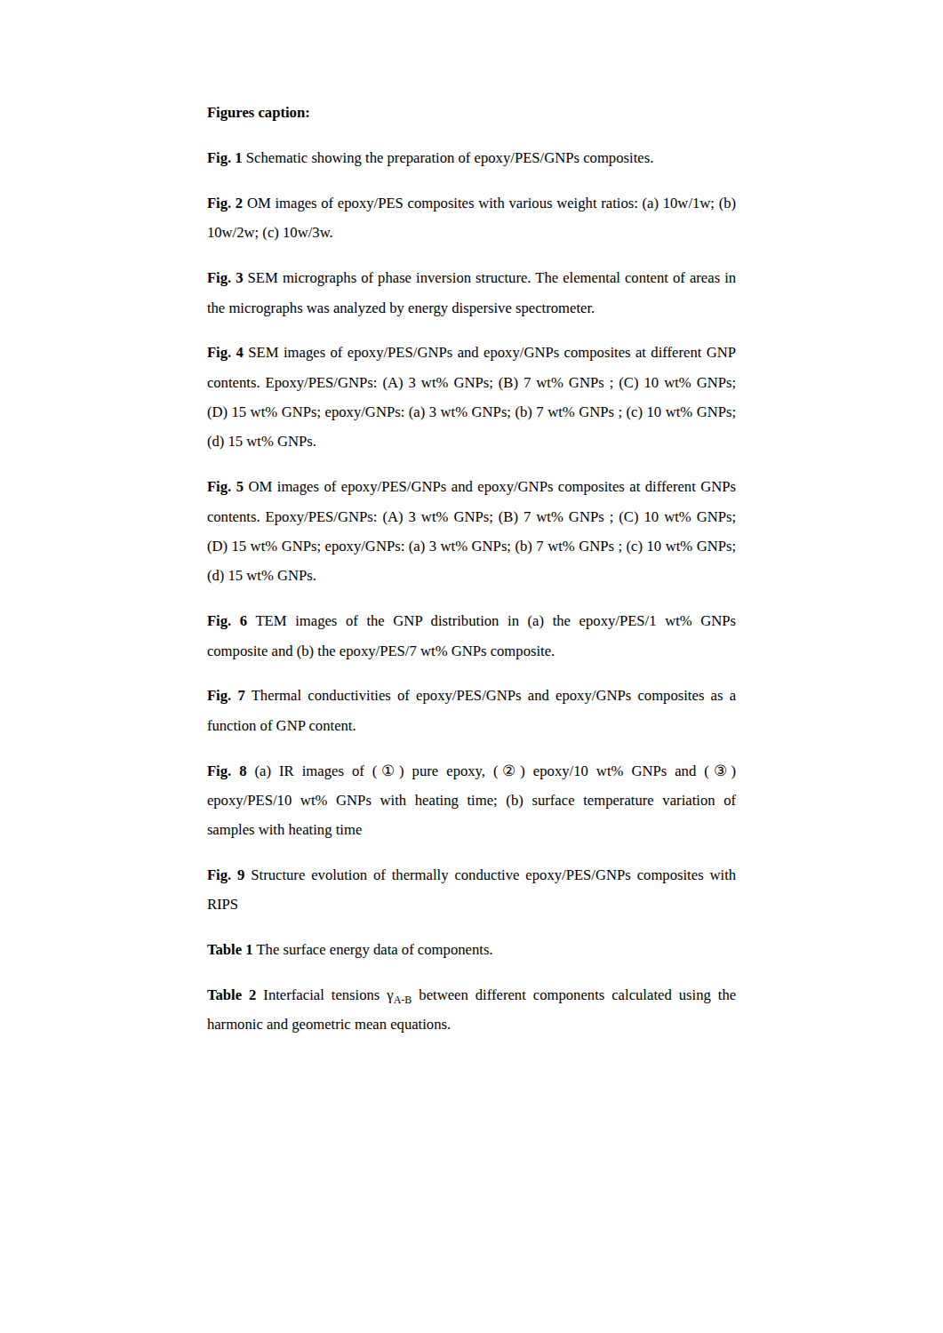Figures caption:
Fig. 1 Schematic showing the preparation of epoxy/PES/GNPs composites.
Fig. 2 OM images of epoxy/PES composites with various weight ratios: (a) 10w/1w; (b) 10w/2w; (c) 10w/3w.
Fig. 3 SEM micrographs of phase inversion structure. The elemental content of areas in the micrographs was analyzed by energy dispersive spectrometer.
Fig. 4 SEM images of epoxy/PES/GNPs and epoxy/GNPs composites at different GNP contents. Epoxy/PES/GNPs: (A) 3 wt% GNPs; (B) 7 wt% GNPs ; (C) 10 wt% GNPs; (D) 15 wt% GNPs; epoxy/GNPs: (a) 3 wt% GNPs; (b) 7 wt% GNPs ; (c) 10 wt% GNPs; (d) 15 wt% GNPs.
Fig. 5 OM images of epoxy/PES/GNPs and epoxy/GNPs composites at different GNPs contents. Epoxy/PES/GNPs: (A) 3 wt% GNPs; (B) 7 wt% GNPs ; (C) 10 wt% GNPs; (D) 15 wt% GNPs; epoxy/GNPs: (a) 3 wt% GNPs; (b) 7 wt% GNPs ; (c) 10 wt% GNPs; (d) 15 wt% GNPs.
Fig. 6 TEM images of the GNP distribution in (a) the epoxy/PES/1 wt% GNPs composite and (b) the epoxy/PES/7 wt% GNPs composite.
Fig. 7 Thermal conductivities of epoxy/PES/GNPs and epoxy/GNPs composites as a function of GNP content.
Fig. 8 (a) IR images of (①) pure epoxy, (②) epoxy/10 wt% GNPs and (③) epoxy/PES/10 wt% GNPs with heating time; (b) surface temperature variation of samples with heating time
Fig. 9 Structure evolution of thermally conductive epoxy/PES/GNPs composites with RIPS
Table 1 The surface energy data of components.
Table 2 Interfacial tensions γA-B between different components calculated using the harmonic and geometric mean equations.